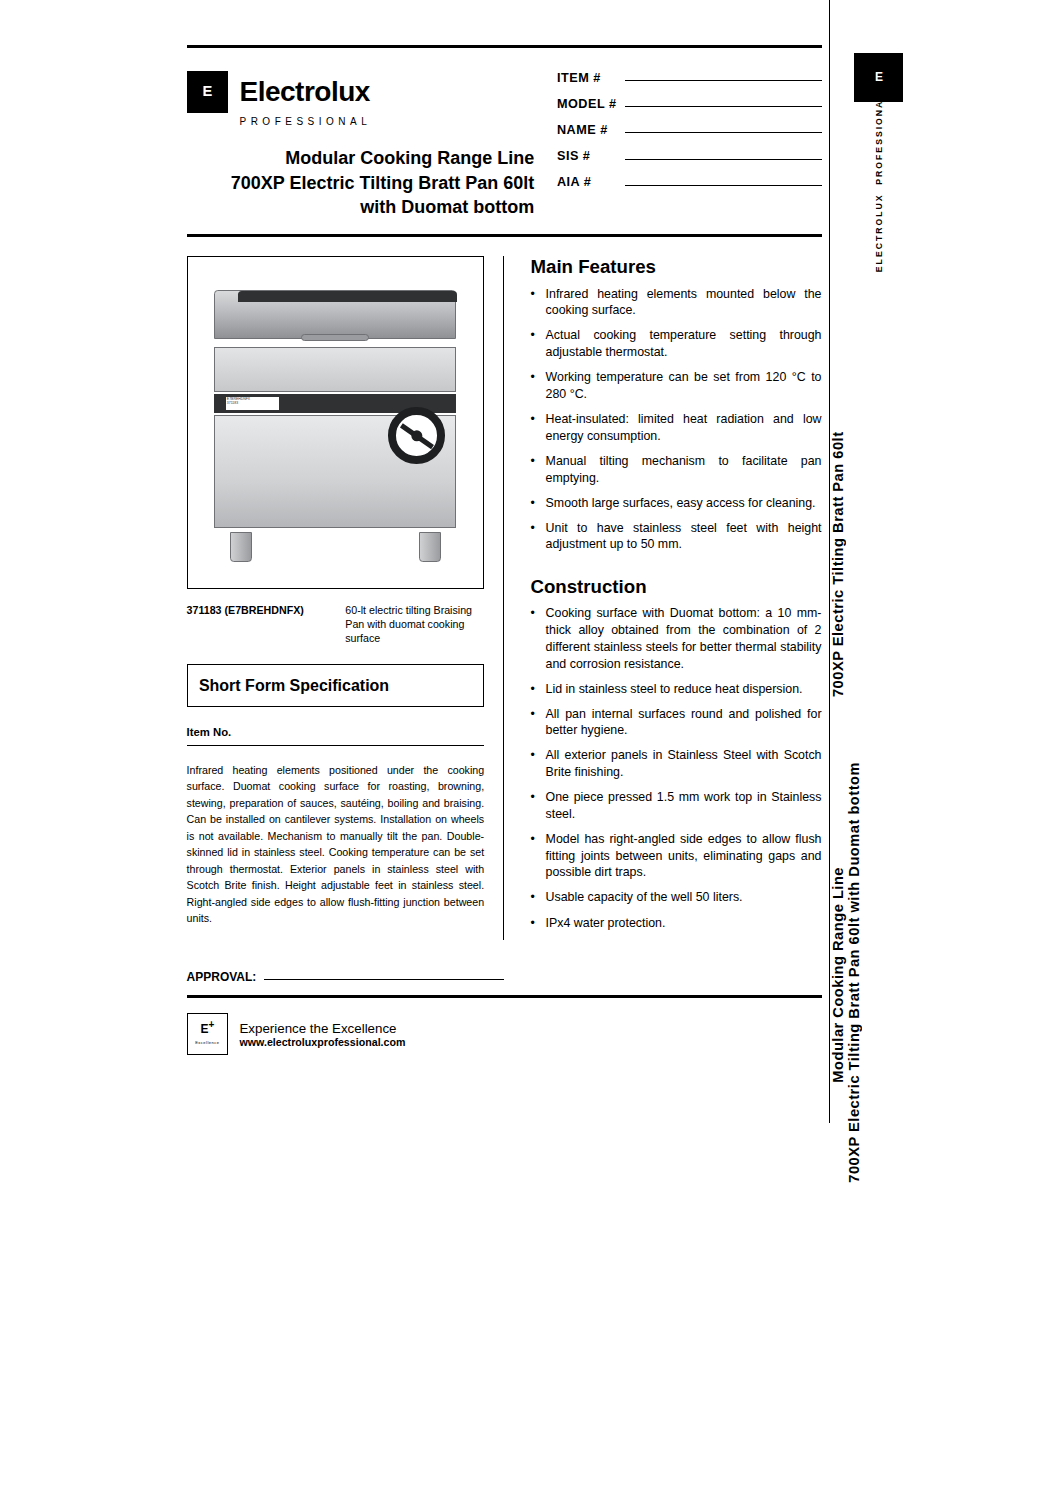E
ELECTROLUX PROFESSIONAL
700XP Electric Tilting Bratt Pan 60lt
Modular Cooking Range Line
700XP Electric Tilting Bratt Pan 60lt with Duomat bottom
E
Electrolux
PROFESSIONAL
Modular Cooking Range Line
700XP Electric Tilting Bratt Pan 60lt
with Duomat bottom
ITEM #
MODEL #
NAME #
SIS #
AIA #
ELECTROLUX
E7BREHDNFX
371183
371183 (E7BREHDNFX)
60-lt electric tilting Braising Pan with duomat cooking surface
Short Form Specification
Item No.
Infrared heating elements positioned under the cooking surface. Duomat cooking surface for roasting, browning, stewing, preparation of sauces, sautéing, boiling and braising. Can be installed on cantilever systems. Installation on wheels is not available. Mechanism to manually tilt the pan. Double-skinned lid in stainless steel. Cooking temperature can be set through thermostat. Exterior panels in stainless steel with Scotch Brite finish. Height adjustable feet in stainless steel. Right-angled side edges to allow flush-fitting junction between units.
Main Features
Infrared heating elements mounted below the cooking surface.
Actual cooking temperature setting through adjustable thermostat.
Working temperature can be set from 120 °C to 280 °C.
Heat-insulated: limited heat radiation and low energy consumption.
Manual tilting mechanism to facilitate pan emptying.
Smooth large surfaces, easy access for cleaning.
Unit to have stainless steel feet with height adjustment up to 50 mm.
Construction
Cooking surface with Duomat bottom: a 10 mm-thick alloy obtained from the combination of 2 different stainless steels for better thermal stability and corrosion resistance.
Lid in stainless steel to reduce heat dispersion.
All pan internal surfaces round and polished for better hygiene.
All exterior panels in Stainless Steel with Scotch Brite finishing.
One piece pressed 1.5 mm work top in Stainless steel.
Model has right-angled side edges to allow flush fitting joints between units, eliminating gaps and possible dirt traps.
Usable capacity of the well 50 liters.
IPx4 water protection.
APPROVAL:
E+Excellence
Experience the Excellence
www.electroluxprofessional.com